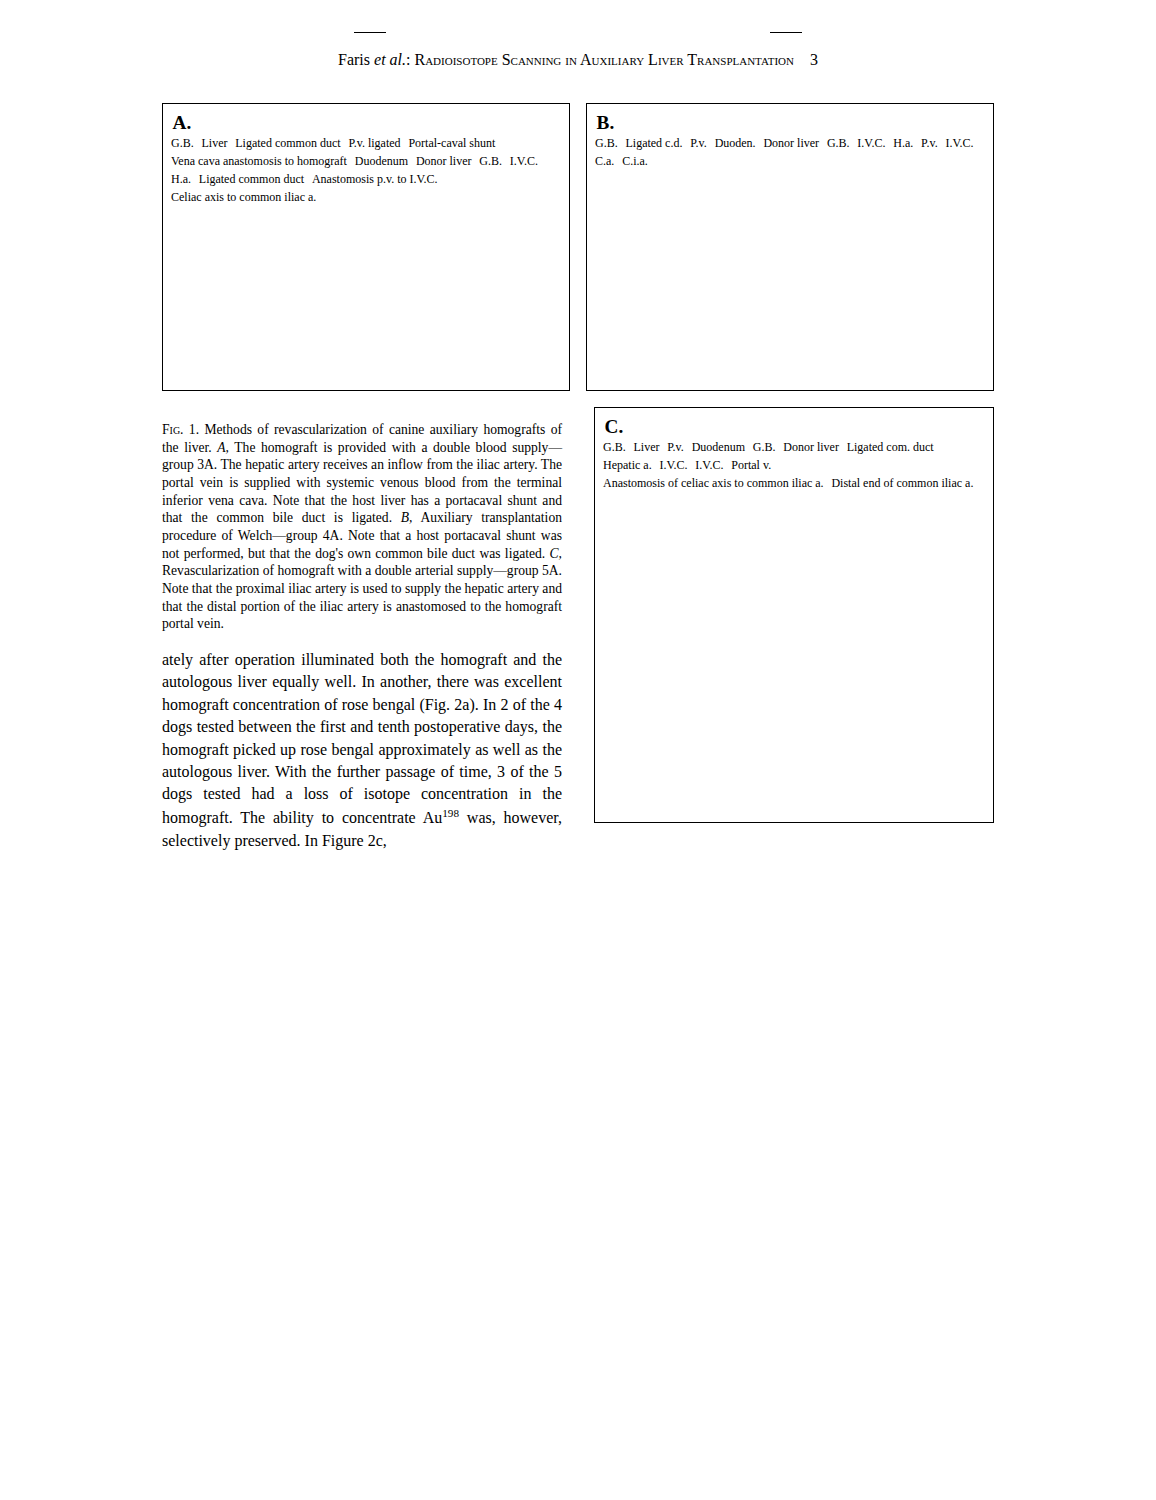Faris et al.: Radioisotope Scanning in Auxiliary Liver Transplantation 3
A.
G.B. Liver Ligated common duct P.v. ligated Portal-caval shunt Vena cava anastomosis to homograft Duodenum Donor liver G.B. I.V.C. H.a. Ligated common duct Anastomosis p.v. to I.V.C. Celiac axis to common iliac a.
B.
G.B. Ligated c.d. P.v. Duoden. Donor liver G.B. I.V.C. H.a. P.v. I.V.C. C.a. C.i.a.
Fig. 1. Methods of revascularization of canine auxiliary homografts of the liver. A, The homograft is provided with a double blood supply—group 3A. The hepatic artery receives an inflow from the iliac artery. The portal vein is supplied with systemic venous blood from the terminal inferior vena cava. Note that the host liver has a portacaval shunt and that the common bile duct is ligated. B, Auxiliary transplantation procedure of Welch—group 4A. Note that a host portacaval shunt was not performed, but that the dog's own common bile duct was ligated. C, Revascularization of homograft with a double arterial supply—group 5A. Note that the proximal iliac artery is used to supply the hepatic artery and that the distal portion of the iliac artery is anastomosed to the homograft portal vein.
ately after operation illuminated both the homograft and the autologous liver equally well. In another, there was excellent homograft concentration of rose bengal (Fig. 2a). In 2 of the 4 dogs tested between the first and tenth postoperative days, the homograft picked up rose bengal approximately as well as the autologous liver. With the further passage of time, 3 of the 5 dogs tested had a loss of isotope concentration in the homograft. The ability to concentrate Au198 was, however, selectively preserved. In Figure 2c,
C.
G.B. Liver P.v. Duodenum G.B. Donor liver Ligated com. duct Hepatic a. I.V.C. I.V.C. Portal v. Anastomosis of celiac axis to common iliac a. Distal end of common iliac a.